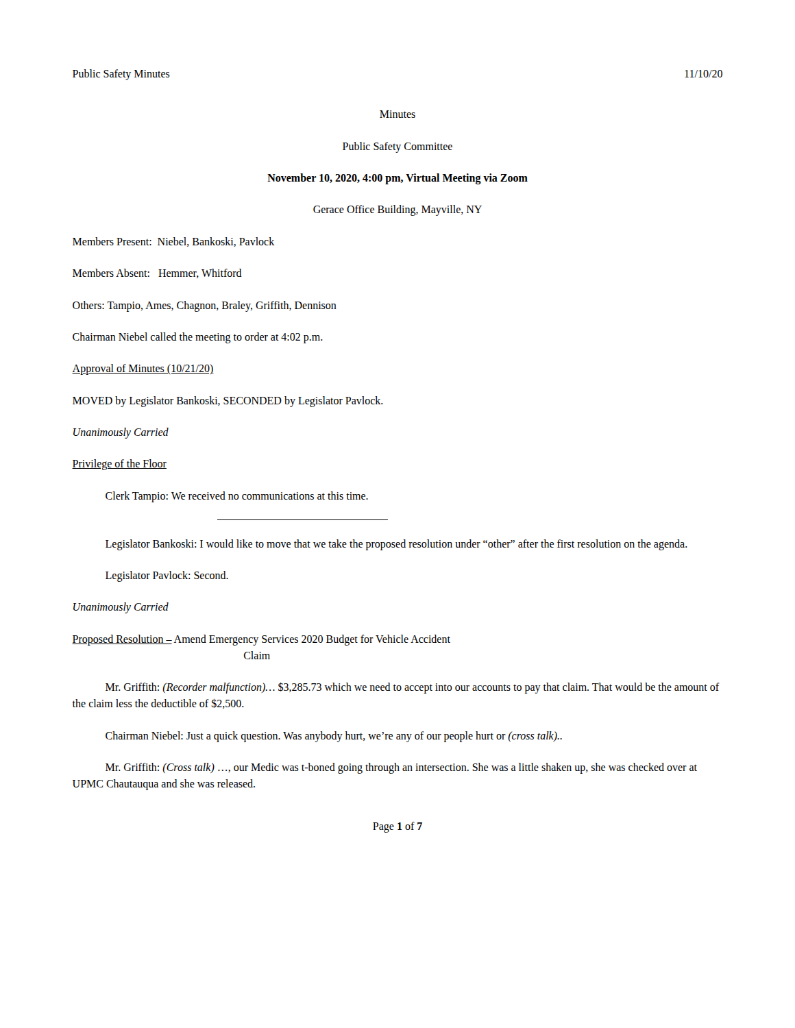Public Safety Minutes 11/10/20
Minutes
Public Safety Committee
November 10, 2020, 4:00 pm, Virtual Meeting via Zoom
Gerace Office Building, Mayville, NY
Members Present: Niebel, Bankoski, Pavlock
Members Absent: Hemmer, Whitford
Others: Tampio, Ames, Chagnon, Braley, Griffith, Dennison
Chairman Niebel called the meeting to order at 4:02 p.m.
Approval of Minutes (10/21/20)
MOVED by Legislator Bankoski, SECONDED by Legislator Pavlock.
Unanimously Carried
Privilege of the Floor
Clerk Tampio: We received no communications at this time.
Legislator Bankoski: I would like to move that we take the proposed resolution under “other” after the first resolution on the agenda.
Legislator Pavlock: Second.
Unanimously Carried
Proposed Resolution – Amend Emergency Services 2020 Budget for Vehicle Accident Claim
Mr. Griffith: (Recorder malfunction)… $3,285.73 which we need to accept into our accounts to pay that claim. That would be the amount of the claim less the deductible of $2,500.
Chairman Niebel: Just a quick question. Was anybody hurt, we’re any of our people hurt or (cross talk)..
Mr. Griffith: (Cross talk) …, our Medic was t-boned going through an intersection. She was a little shaken up, she was checked over at UPMC Chautauqua and she was released.
Page 1 of 7